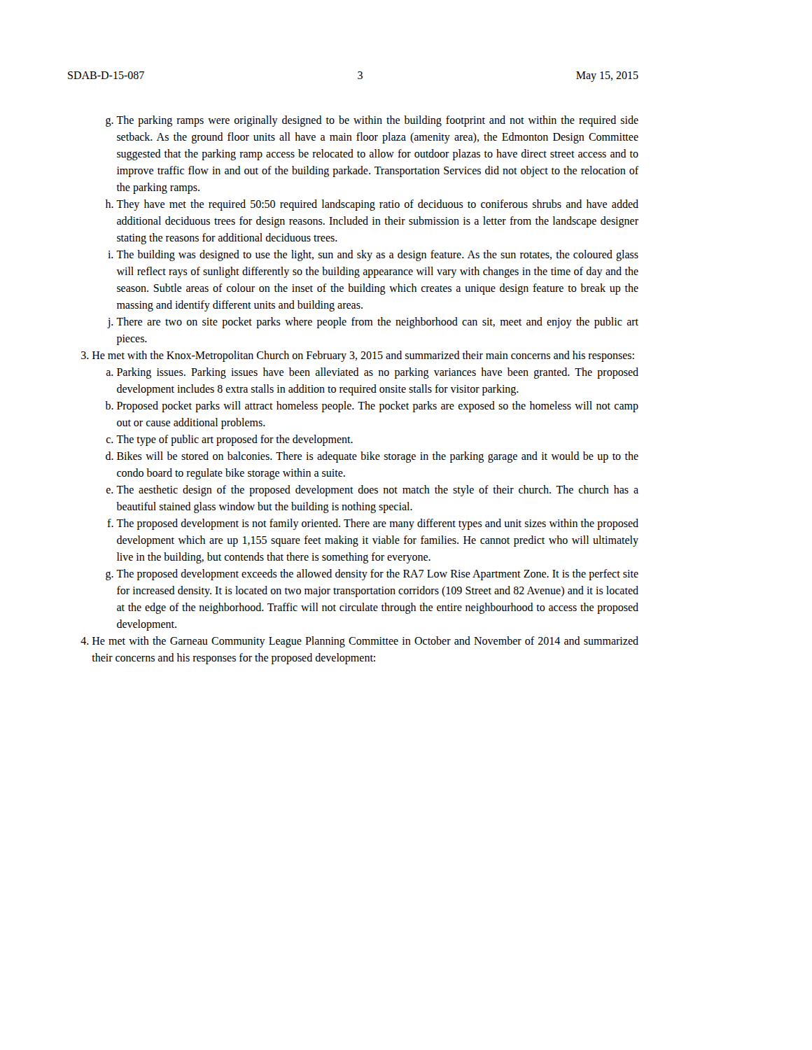SDAB-D-15-087
3
May 15, 2015
The parking ramps were originally designed to be within the building footprint and not within the required side setback. As the ground floor units all have a main floor plaza (amenity area), the Edmonton Design Committee suggested that the parking ramp access be relocated to allow for outdoor plazas to have direct street access and to improve traffic flow in and out of the building parkade. Transportation Services did not object to the relocation of the parking ramps.
They have met the required 50:50 required landscaping ratio of deciduous to coniferous shrubs and have added additional deciduous trees for design reasons. Included in their submission is a letter from the landscape designer stating the reasons for additional deciduous trees.
The building was designed to use the light, sun and sky as a design feature. As the sun rotates, the coloured glass will reflect rays of sunlight differently so the building appearance will vary with changes in the time of day and the season. Subtle areas of colour on the inset of the building which creates a unique design feature to break up the massing and identify different units and building areas.
There are two on site pocket parks where people from the neighborhood can sit, meet and enjoy the public art pieces.
He met with the Knox-Metropolitan Church on February 3, 2015 and summarized their main concerns and his responses:
Parking issues. Parking issues have been alleviated as no parking variances have been granted. The proposed development includes 8 extra stalls in addition to required onsite stalls for visitor parking.
Proposed pocket parks will attract homeless people. The pocket parks are exposed so the homeless will not camp out or cause additional problems.
The type of public art proposed for the development.
Bikes will be stored on balconies. There is adequate bike storage in the parking garage and it would be up to the condo board to regulate bike storage within a suite.
The aesthetic design of the proposed development does not match the style of their church. The church has a beautiful stained glass window but the building is nothing special.
The proposed development is not family oriented. There are many different types and unit sizes within the proposed development which are up 1,155 square feet making it viable for families. He cannot predict who will ultimately live in the building, but contends that there is something for everyone.
The proposed development exceeds the allowed density for the RA7 Low Rise Apartment Zone. It is the perfect site for increased density. It is located on two major transportation corridors (109 Street and 82 Avenue) and it is located at the edge of the neighborhood. Traffic will not circulate through the entire neighbourhood to access the proposed development.
He met with the Garneau Community League Planning Committee in October and November of 2014 and summarized their concerns and his responses for the proposed development: